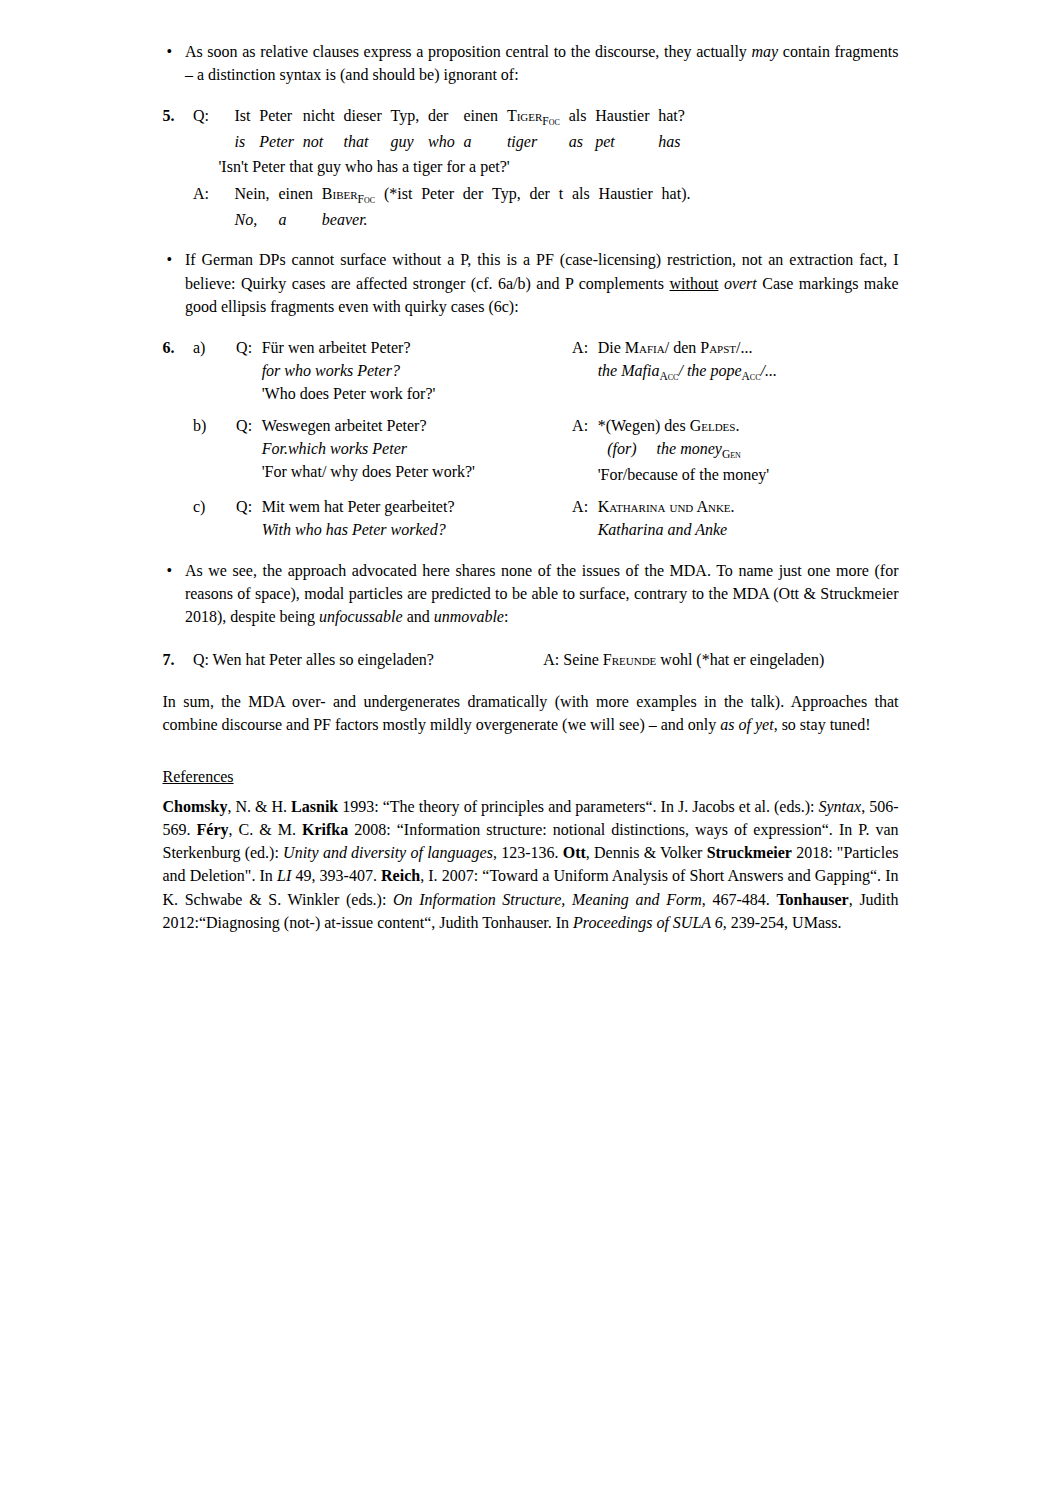As soon as relative clauses express a proposition central to the discourse, they actually may contain fragments – a distinction syntax is (and should be) ignorant of:
5.
| Q: | Ist | Peter | nicht | dieser | Typ, | der | einen | Tiger Foc | als | Haustier | hat? |
| | is | Peter | not | that | guy | who | a | tiger | as | pet | has |
| | 'Isn't Peter that guy who has a tiger for a pet?' |
| A: | Nein, | einen | Biber Foc | (*ist | Peter | der | Typ, | der | t | als | Haustier | hat). |
| | No, | a | beaver. |
If German DPs cannot surface without a P, this is a PF (case-licensing) restriction, not an extraction fact, I believe: Quirky cases are affected stronger (cf. 6a/b) and P complements without overt Case markings make good ellipsis fragments even with quirky cases (6c):
6.
a)
Q: Für wen arbeitet Peter?
for who works Peter?
'Who does Peter work for?'
A: Die Mafia/ den Papst/...
the Mafia Acc/ the pope Acc/...
b)
Q: Weswegen arbeitet Peter?
For.which works Peter
'For what/ why does Peter work?'
A:*(Wegen) des Geldes.
(for) the money Gen
'For/because of the money'
c)
Q: Mit wem hat Peter gearbeitet?
With who has Peter worked?
A: Katharina und Anke.
Katharina and Anke
As we see, the approach advocated here shares none of the issues of the MDA. To name just one more (for reasons of space), modal particles are predicted to be able to surface, contrary to the MDA (Ott & Struckmeier 2018), despite being unfocussable and unmovable:
7.
Q: Wen hat Peter alles so eingeladen?
A: Seine Freunde wohl (*hat er eingeladen)
In sum, the MDA over- and undergenerates dramatically (with more examples in the talk). Approaches that combine discourse and PF factors mostly mildly overgenerate (we will see) – and only as of yet, so stay tuned!
References
Chomsky, N. & H. Lasnik 1993: “The theory of principles and parameters“. In J. Jacobs et al. (eds.): Syntax, 506-569. Féry, C. & M. Krifka 2008: “Information structure: notional distinctions, ways of expression“. In P. van Sterkenburg (ed.): Unity and diversity of languages, 123-136. Ott, Dennis & Volker Struckmeier 2018: "Particles and Deletion". In LI 49, 393-407. Reich, I. 2007: “Toward a Uniform Analysis of Short Answers and Gapping“. In K. Schwabe & S. Winkler (eds.): On Information Structure, Meaning and Form, 467-484. Tonhauser, Judith 2012:“Diagnosing (not-) at-issue content“, Judith Tonhauser. In Proceedings of SULA 6, 239-254, UMass.